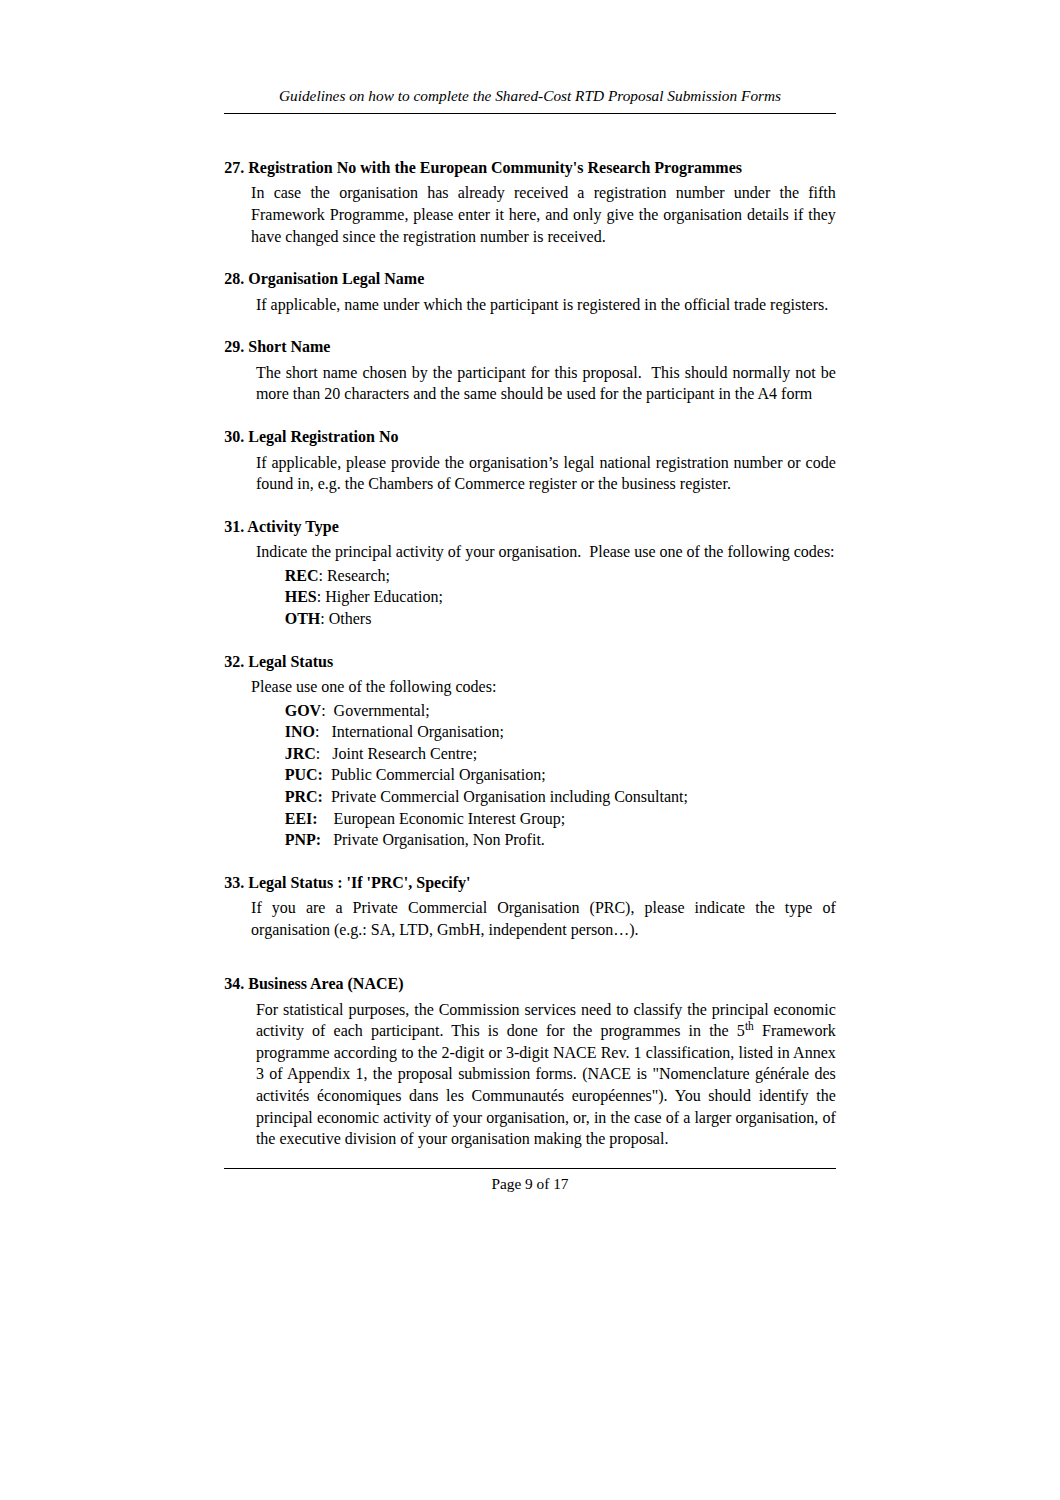Guidelines on how to complete the Shared-Cost RTD Proposal Submission Forms
27. Registration No with the European Community's Research Programmes
In case the organisation has already received a registration number under the fifth Framework Programme, please enter it here, and only give the organisation details if they have changed since the registration number is received.
28. Organisation Legal Name
If applicable, name under which the participant is registered in the official trade registers.
29. Short Name
The short name chosen by the participant for this proposal. This should normally not be more than 20 characters and the same should be used for the participant in the A4 form
30. Legal Registration No
If applicable, please provide the organisation’s legal national registration number or code found in, e.g. the Chambers of Commerce register or the business register.
31. Activity Type
Indicate the principal activity of your organisation. Please use one of the following codes:
REC: Research;
HES: Higher Education;
OTH: Others
32. Legal Status
Please use one of the following codes:
GOV: Governmental;
INO: International Organisation;
JRC: Joint Research Centre;
PUC: Public Commercial Organisation;
PRC: Private Commercial Organisation including Consultant;
EEI: European Economic Interest Group;
PNP: Private Organisation, Non Profit.
33. Legal Status : 'If 'PRC', Specify'
If you are a Private Commercial Organisation (PRC), please indicate the type of organisation (e.g.: SA, LTD, GmbH, independent person…).
34. Business Area (NACE)
For statistical purposes, the Commission services need to classify the principal economic activity of each participant. This is done for the programmes in the 5th Framework programme according to the 2-digit or 3-digit NACE Rev. 1 classification, listed in Annex 3 of Appendix 1, the proposal submission forms. (NACE is "Nomenclature générale des activités économiques dans les Communautés européennes"). You should identify the principal economic activity of your organisation, or, in the case of a larger organisation, of the executive division of your organisation making the proposal.
Page 9 of 17